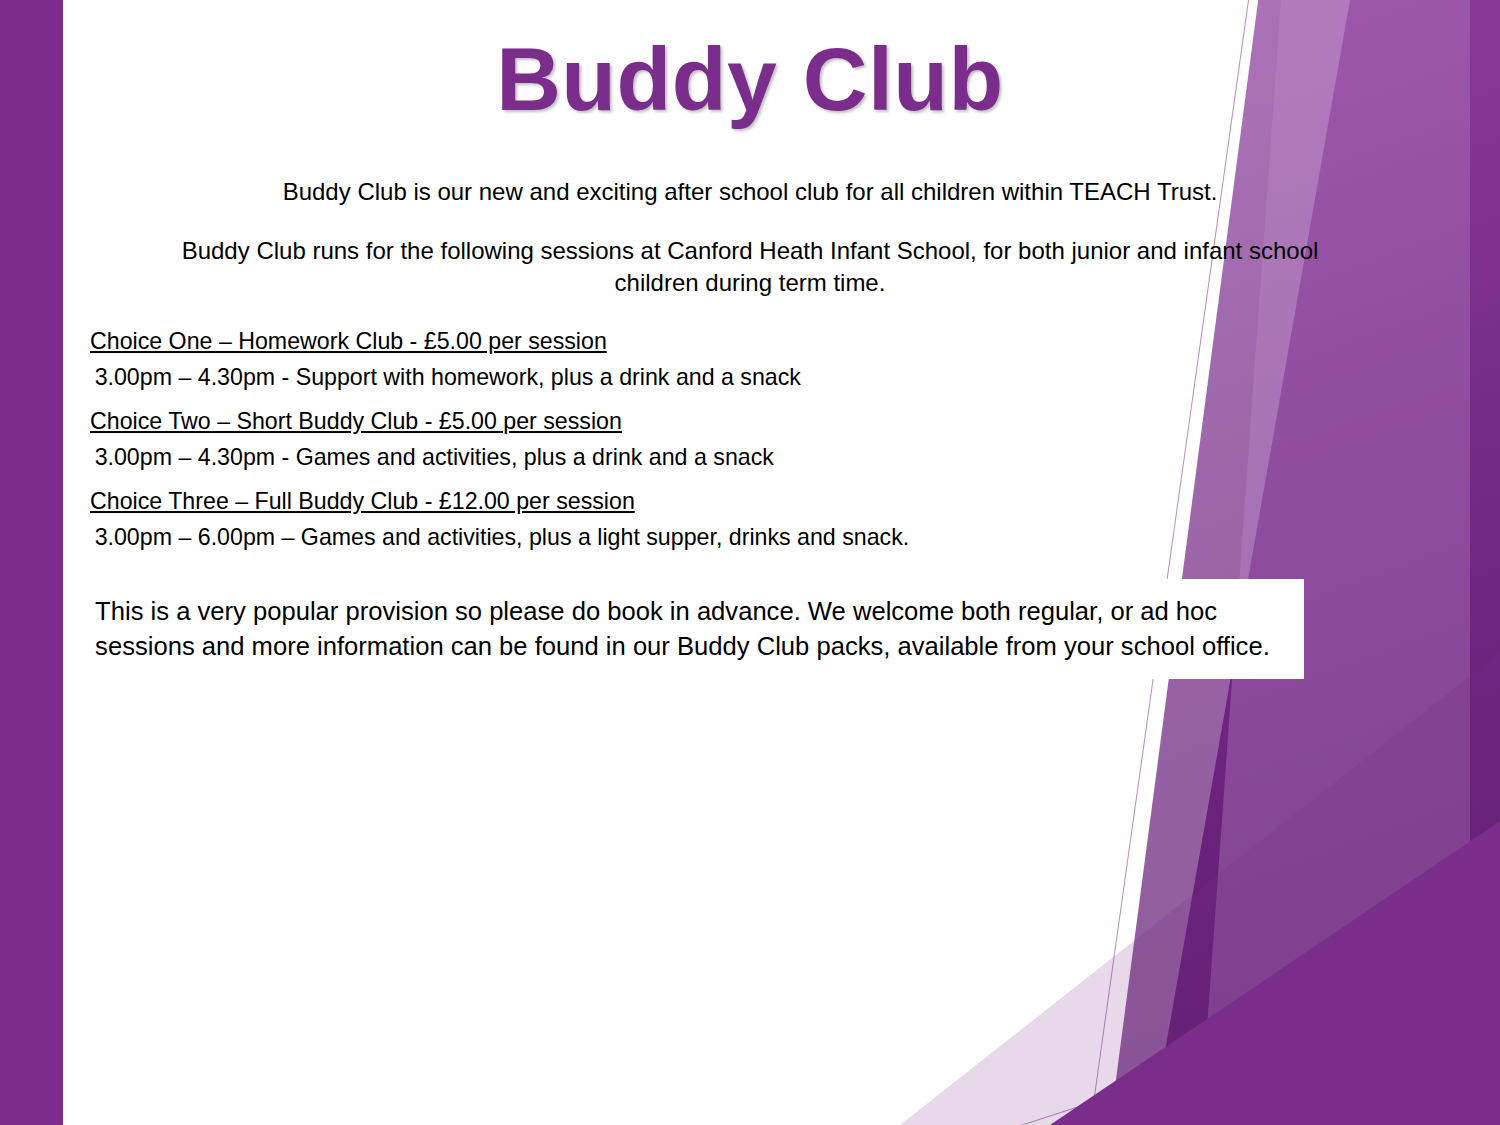Buddy Club
Buddy Club is our new and exciting after school club for all children within TEACH Trust.
Buddy Club runs for the following sessions at Canford Heath Infant School, for both junior and infant school children during term time.
Choice One – Homework Club - £5.00 per session
3.00pm – 4.30pm - Support with homework, plus a drink and a snack
Choice Two – Short Buddy Club - £5.00 per session
3.00pm – 4.30pm - Games and activities, plus a drink and a snack
Choice Three – Full Buddy Club - £12.00 per session
3.00pm – 6.00pm – Games and activities, plus a light supper, drinks and snack.
This is a very popular provision so please do book in advance. We welcome both regular, or ad hoc sessions and more information can be found in our Buddy Club packs, available from your school office.